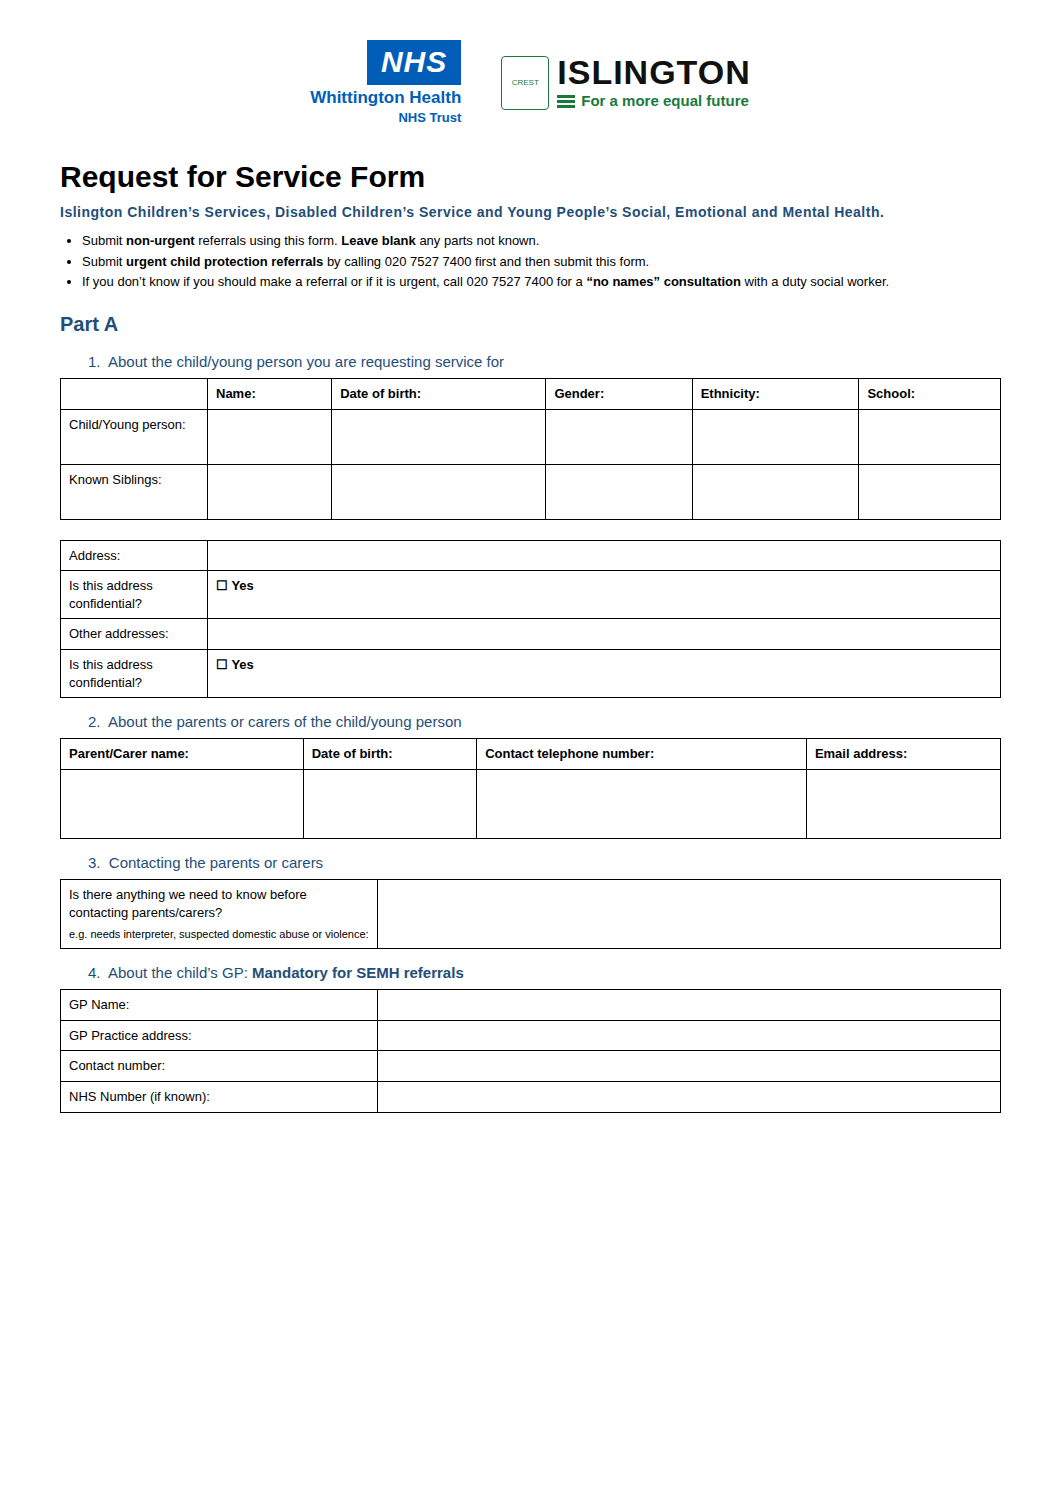NHS
Whittington Health
NHS Trust
CREST
ISLINGTON
For a more equal future
Request for Service Form
Islington Children’s Services, Disabled Children’s Service and Young People’s Social, Emotional and Mental Health.
Submit non-urgent referrals using this form. Leave blank any parts not known.
Submit urgent child protection referrals by calling 020 7527 7400 first and then submit this form.
If you don’t know if you should make a referral or if it is urgent, call 020 7527 7400 for a “no names” consultation with a duty social worker.
Part A
1. About the child/young person you are requesting service for
| | Name: | Date of birth: | Gender: | Ethnicity: | School: |
| --- | --- | --- | --- | --- | --- |
| Child/Young person: | | | | | |
| Known Siblings: | | | | | |
| Address: | |
| Is this address confidential? | ☐ Yes |
| Other addresses: | |
| Is this address confidential? | ☐ Yes |
2. About the parents or carers of the child/young person
| Parent/Carer name: | Date of birth: | Contact telephone number: | Email address: |
| --- | --- | --- | --- |
3. Contacting the parents or carers
| Is there anything we need to know before contacting parents/carers? e.g. needs interpreter, suspected domestic abuse or violence: | |
4. About the child’s GP: Mandatory for SEMH referrals
| GP Name: | |
| GP Practice address: | |
| Contact number: | |
| NHS Number (if known): | |